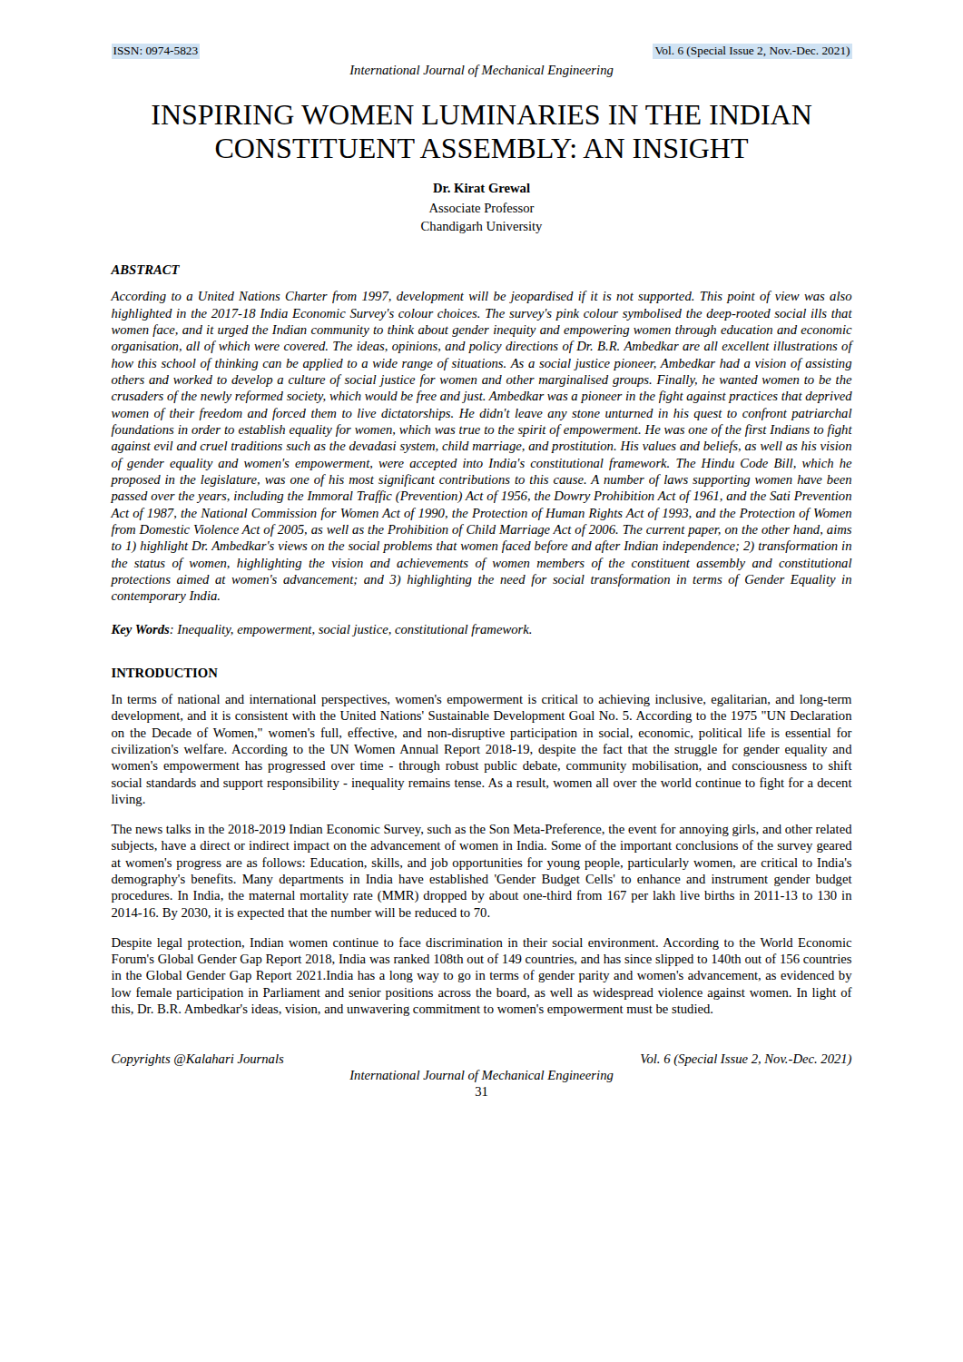ISSN: 0974-5823 Vol. 6 (Special Issue 2, Nov.-Dec. 2021)
International Journal of Mechanical Engineering
INSPIRING WOMEN LUMINARIES IN THE INDIAN CONSTITUENT ASSEMBLY: AN INSIGHT
Dr. Kirat Grewal
Associate Professor
Chandigarh University
ABSTRACT
According to a United Nations Charter from 1997, development will be jeopardised if it is not supported. This point of view was also highlighted in the 2017-18 India Economic Survey's colour choices. The survey's pink colour symbolised the deep-rooted social ills that women face, and it urged the Indian community to think about gender inequity and empowering women through education and economic organisation, all of which were covered. The ideas, opinions, and policy directions of Dr. B.R. Ambedkar are all excellent illustrations of how this school of thinking can be applied to a wide range of situations. As a social justice pioneer, Ambedkar had a vision of assisting others and worked to develop a culture of social justice for women and other marginalised groups. Finally, he wanted women to be the crusaders of the newly reformed society, which would be free and just. Ambedkar was a pioneer in the fight against practices that deprived women of their freedom and forced them to live dictatorships. He didn't leave any stone unturned in his quest to confront patriarchal foundations in order to establish equality for women, which was true to the spirit of empowerment. He was one of the first Indians to fight against evil and cruel traditions such as the devadasi system, child marriage, and prostitution. His values and beliefs, as well as his vision of gender equality and women's empowerment, were accepted into India's constitutional framework. The Hindu Code Bill, which he proposed in the legislature, was one of his most significant contributions to this cause. A number of laws supporting women have been passed over the years, including the Immoral Traffic (Prevention) Act of 1956, the Dowry Prohibition Act of 1961, and the Sati Prevention Act of 1987, the National Commission for Women Act of 1990, the Protection of Human Rights Act of 1993, and the Protection of Women from Domestic Violence Act of 2005, as well as the Prohibition of Child Marriage Act of 2006. The current paper, on the other hand, aims to 1) highlight Dr. Ambedkar's views on the social problems that women faced before and after Indian independence; 2) transformation in the status of women, highlighting the vision and achievements of women members of the constituent assembly and constitutional protections aimed at women's advancement; and 3) highlighting the need for social transformation in terms of Gender Equality in contemporary India.
Key Words: Inequality, empowerment, social justice, constitutional framework.
INTRODUCTION
In terms of national and international perspectives, women's empowerment is critical to achieving inclusive, egalitarian, and long-term development, and it is consistent with the United Nations' Sustainable Development Goal No. 5. According to the 1975 "UN Declaration on the Decade of Women," women's full, effective, and non-disruptive participation in social, economic, political life is essential for civilization's welfare. According to the UN Women Annual Report 2018-19, despite the fact that the struggle for gender equality and women's empowerment has progressed over time - through robust public debate, community mobilisation, and consciousness to shift social standards and support responsibility - inequality remains tense. As a result, women all over the world continue to fight for a decent living.
The news talks in the 2018-2019 Indian Economic Survey, such as the Son Meta-Preference, the event for annoying girls, and other related subjects, have a direct or indirect impact on the advancement of women in India. Some of the important conclusions of the survey geared at women's progress are as follows: Education, skills, and job opportunities for young people, particularly women, are critical to India's demography's benefits. Many departments in India have established 'Gender Budget Cells' to enhance and instrument gender budget procedures. In India, the maternal mortality rate (MMR) dropped by about one-third from 167 per lakh live births in 2011-13 to 130 in 2014-16. By 2030, it is expected that the number will be reduced to 70.
Despite legal protection, Indian women continue to face discrimination in their social environment. According to the World Economic Forum's Global Gender Gap Report 2018, India was ranked 108th out of 149 countries, and has since slipped to 140th out of 156 countries in the Global Gender Gap Report 2021.India has a long way to go in terms of gender parity and women's advancement, as evidenced by low female participation in Parliament and senior positions across the board, as well as widespread violence against women. In light of this, Dr. B.R. Ambedkar's ideas, vision, and unwavering commitment to women's empowerment must be studied.
Copyrights @Kalahari Journals Vol. 6 (Special Issue 2, Nov.-Dec. 2021)
International Journal of Mechanical Engineering
31